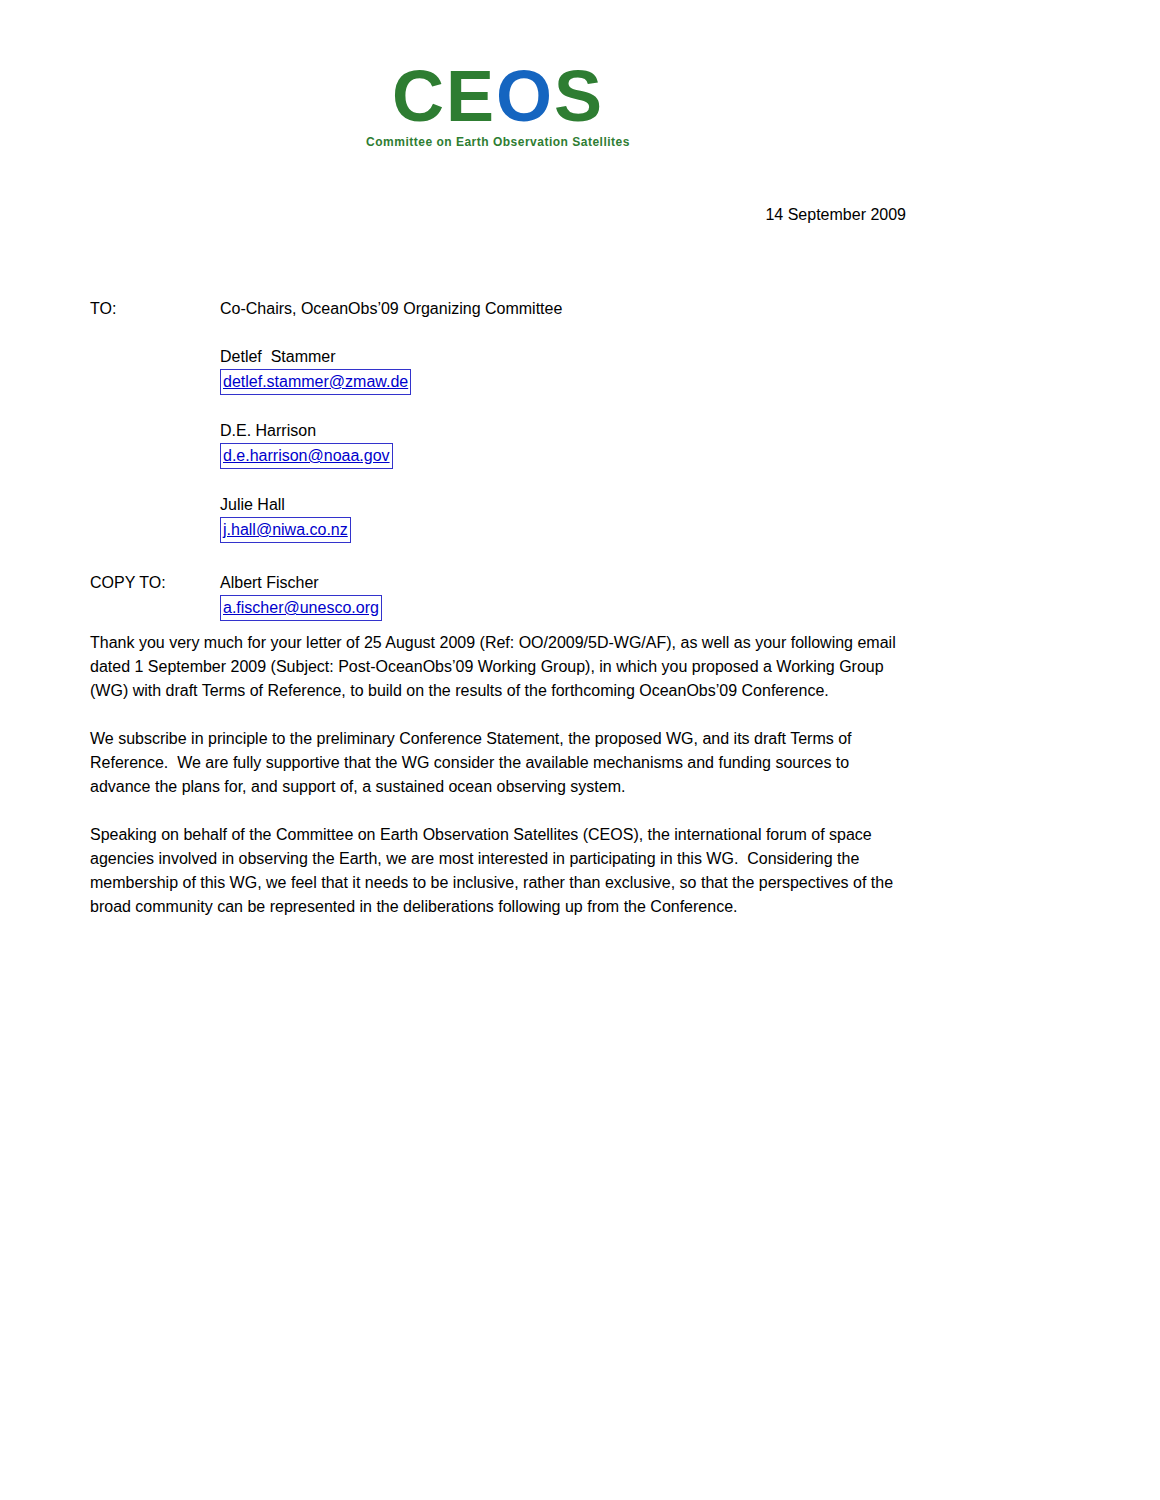CEOS
Committee on Earth Observation Satellites
14 September 2009
| TO: | Co-Chairs, OceanObs’09 Organizing Committee |
| | Detlef Stammer detlef.stammer@zmaw.de |
| | D.E. Harrison d.e.harrison@noaa.gov |
| | Julie Hall j.hall@niwa.co.nz |
| COPY TO: | Albert Fischer a.fischer@unesco.org |
Thank you very much for your letter of 25 August 2009 (Ref: OO/2009/5D-WG/AF), as well as your following email dated 1 September 2009 (Subject: Post-OceanObs’09 Working Group), in which you proposed a Working Group (WG) with draft Terms of Reference, to build on the results of the forthcoming OceanObs’09 Conference.
We subscribe in principle to the preliminary Conference Statement, the proposed WG, and its draft Terms of Reference. We are fully supportive that the WG consider the available mechanisms and funding sources to advance the plans for, and support of, a sustained ocean observing system.
Speaking on behalf of the Committee on Earth Observation Satellites (CEOS), the international forum of space agencies involved in observing the Earth, we are most interested in participating in this WG. Considering the membership of this WG, we feel that it needs to be inclusive, rather than exclusive, so that the perspectives of the broad community can be represented in the deliberations following up from the Conference.